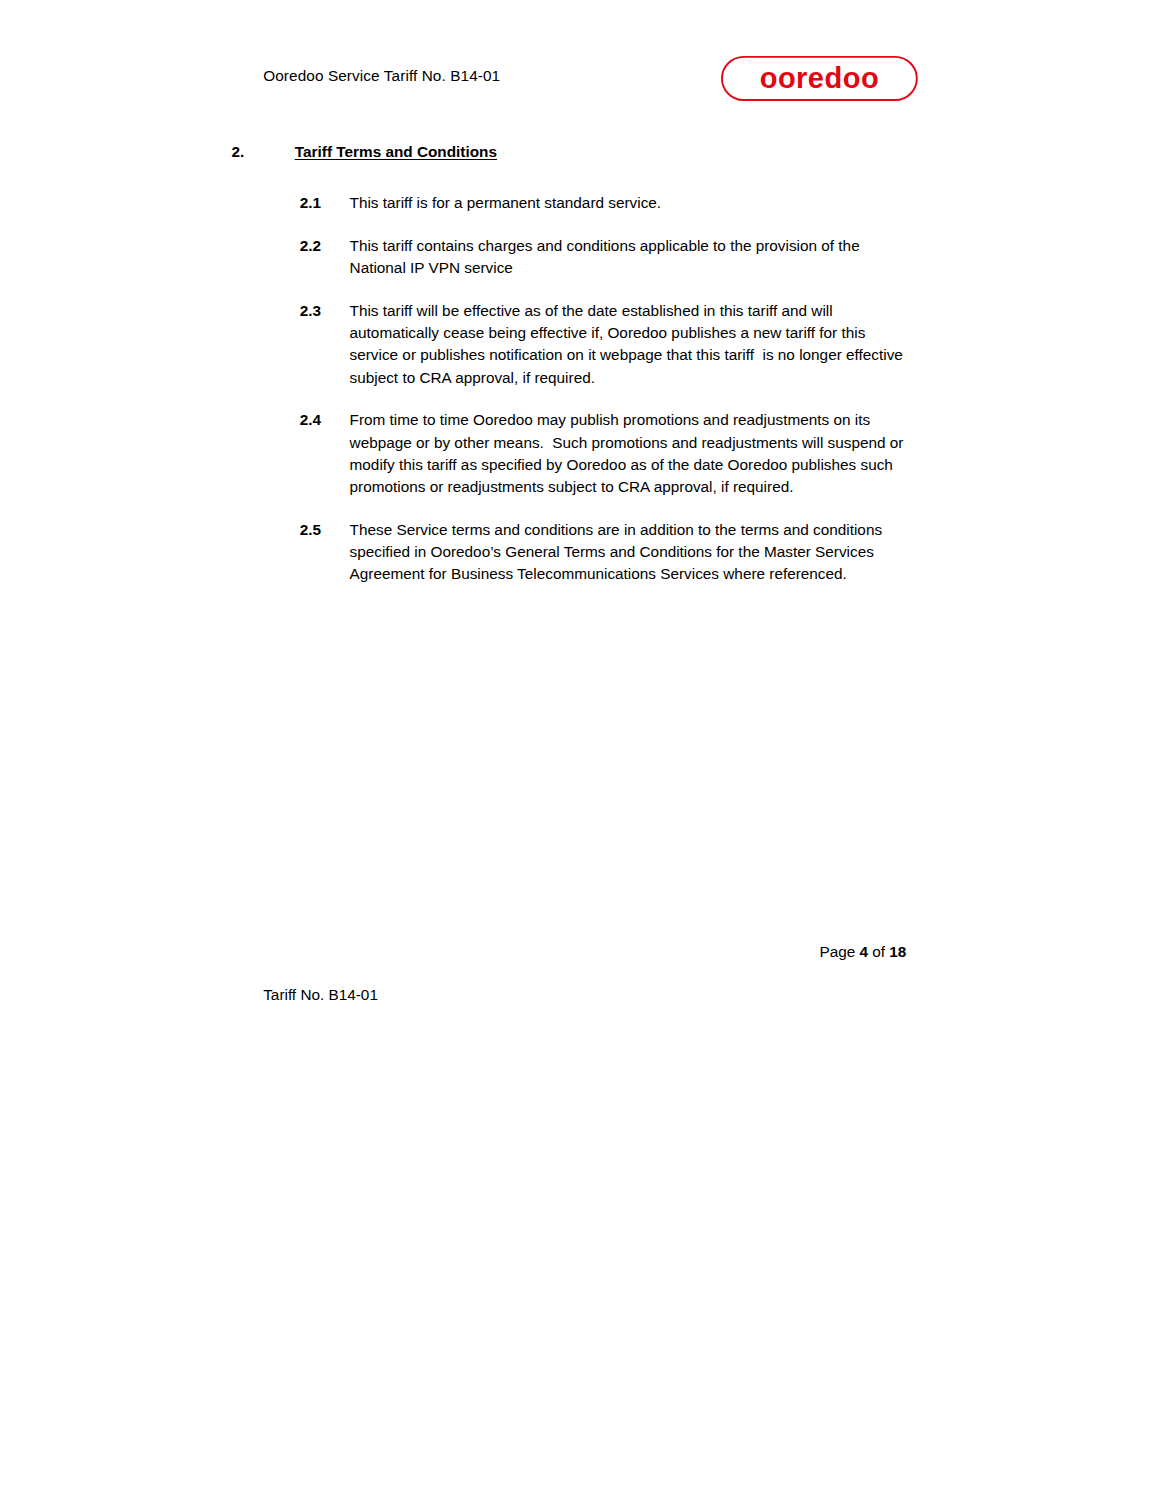Ooredoo Service Tariff No. B14-01
Ooredoo ooredoo
2. Tariff Terms and Conditions
2.1 This tariff is for a permanent standard service.
2.2 This tariff contains charges and conditions applicable to the provision of the National IP VPN service
2.3 This tariff will be effective as of the date established in this tariff and will automatically cease being effective if, Ooredoo publishes a new tariff for this service or publishes notification on it webpage that this tariff is no longer effective subject to CRA approval, if required.
2.4 From time to time Ooredoo may publish promotions and readjustments on its webpage or by other means. Such promotions and readjustments will suspend or modify this tariff as specified by Ooredoo as of the date Ooredoo publishes such promotions or readjustments subject to CRA approval, if required.
2.5 These Service terms and conditions are in addition to the terms and conditions specified in Ooredoo’s General Terms and Conditions for the Master Services Agreement for Business Telecommunications Services where referenced.
Page 4 of 18
Tariff No. B14-01